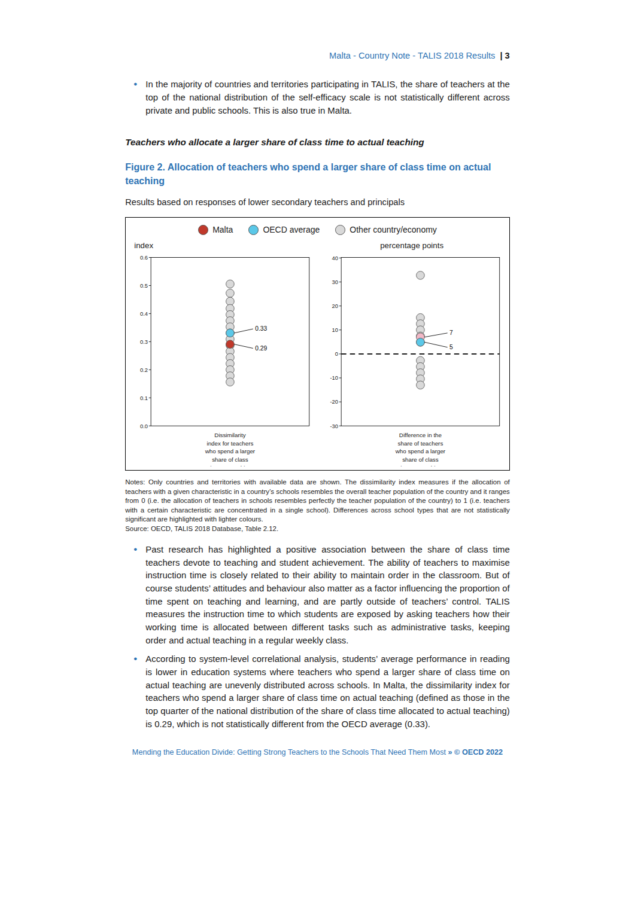Malta - Country Note - TALIS 2018 Results | 3
In the majority of countries and territories participating in TALIS, the share of teachers at the top of the national distribution of the self-efficacy scale is not statistically different across private and public schools. This is also true in Malta.
Teachers who allocate a larger share of class time to actual teaching
Figure 2. Allocation of teachers who spend a larger share of class time on actual teaching
Results based on responses of lower secondary teachers and principals
Malta
OECD average
Other country/economy
index
percentage points
0.0 0.1 0.2 0.3 0.4 0.5 0.6 0.33 0.29 Dissimilarity index for teachers who spend a larger share of class time on teaching
-30 -20 -10 0 10 20 30 40 7 5 Difference in the share of teachers who spend a larger share of class time on teaching by school type: Private - Public
Notes: Only countries and territories with available data are shown. The dissimilarity index measures if the allocation of teachers with a given characteristic in a country’s schools resembles the overall teacher population of the country and it ranges from 0 (i.e. the allocation of teachers in schools resembles perfectly the teacher population of the country) to 1 (i.e. teachers with a certain characteristic are concentrated in a single school). Differences across school types that are not statistically significant are highlighted with lighter colours.
Source: OECD, TALIS 2018 Database, Table 2.12.
Past research has highlighted a positive association between the share of class time teachers devote to teaching and student achievement. The ability of teachers to maximise instruction time is closely related to their ability to maintain order in the classroom. But of course students’ attitudes and behaviour also matter as a factor influencing the proportion of time spent on teaching and learning, and are partly outside of teachers’ control. TALIS measures the instruction time to which students are exposed by asking teachers how their working time is allocated between different tasks such as administrative tasks, keeping order and actual teaching in a regular weekly class.
According to system-level correlational analysis, students’ average performance in reading is lower in education systems where teachers who spend a larger share of class time on actual teaching are unevenly distributed across schools. In Malta, the dissimilarity index for teachers who spend a larger share of class time on actual teaching (defined as those in the top quarter of the national distribution of the share of class time allocated to actual teaching) is 0.29, which is not statistically different from the OECD average (0.33).
Mending the Education Divide: Getting Strong Teachers to the Schools That Need Them Most » © OECD 2022